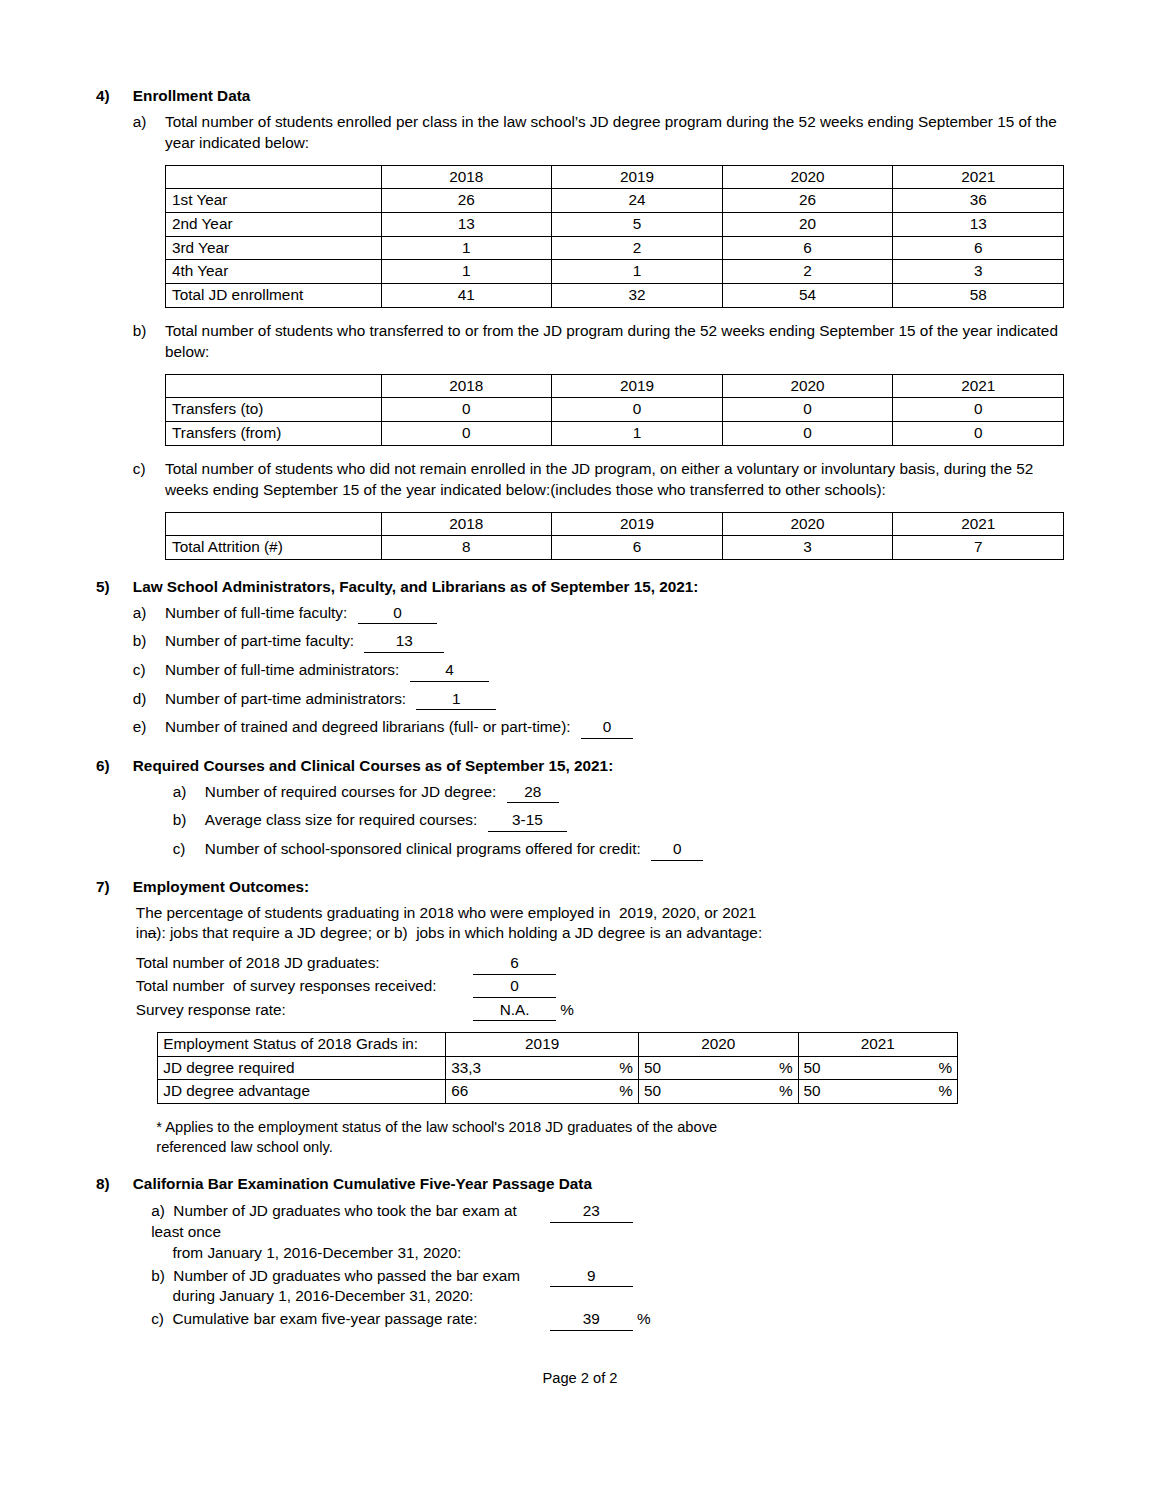4) Enrollment Data
a) Total number of students enrolled per class in the law school’s JD degree program during the 52 weeks ending September 15 of the year indicated below:
| | 2018 | 2019 | 2020 | 2021 |
| --- | --- | --- | --- | --- |
| 1st Year | 26 | 24 | 26 | 36 |
| 2nd Year | 13 | 5 | 20 | 13 |
| 3rd Year | 1 | 2 | 6 | 6 |
| 4th Year | 1 | 1 | 2 | 3 |
| Total JD enrollment | 41 | 32 | 54 | 58 |
b) Total number of students who transferred to or from the JD program during the 52 weeks ending September 15 of the year indicated below:
| | 2018 | 2019 | 2020 | 2021 |
| --- | --- | --- | --- | --- |
| Transfers (to) | 0 | 0 | 0 | 0 |
| Transfers (from) | 0 | 1 | 0 | 0 |
c) Total number of students who did not remain enrolled in the JD program, on either a voluntary or involuntary basis, during the 52 weeks ending September 15 of the year indicated below:(includes those who transferred to other schools):
| | 2018 | 2019 | 2020 | 2021 |
| --- | --- | --- | --- | --- |
| Total Attrition (#) | 8 | 6 | 3 | 7 |
5) Law School Administrators, Faculty, and Librarians as of September 15, 2021:
a) Number of full-time faculty: 0
b) Number of part-time faculty: 13
c) Number of full-time administrators: 4
d) Number of part-time administrators: 1
e) Number of trained and degreed librarians (full- or part-time): 0
6) Required Courses and Clinical Courses as of September 15, 2021:
a) Number of required courses for JD degree: 28
b) Average class size for required courses: 3-15
c) Number of school-sponsored clinical programs offered for credit: 0
7) Employment Outcomes:
The percentage of students graduating in 2018 who were employed in 2019, 2020, or 2021
ina): jobs that require a JD degree; or b) jobs in which holding a JD degree is an advantage:
Total number of 2018 JD graduates: 6
Total number of survey responses received: 0
Survey response rate: N.A. %
| Employment Status of 2018 Grads in: | 2019 | 2020 | 2021 |
| --- | --- | --- | --- |
| JD degree required | 33,3 % | 50 % | 50 % |
| JD degree advantage | 66 % | 50 % | 50 % |
* Applies to the employment status of the law school's 2018 JD graduates of the above
referenced law school only.
8) California Bar Examination Cumulative Five-Year Passage Data
a) Number of JD graduates who took the bar exam at least once
from January 1, 2016-December 31, 2020: 23
b) Number of JD graduates who passed the bar exam
during January 1, 2016-December 31, 2020: 9
c) Cumulative bar exam five-year passage rate: 39 %
Page 2 of 2